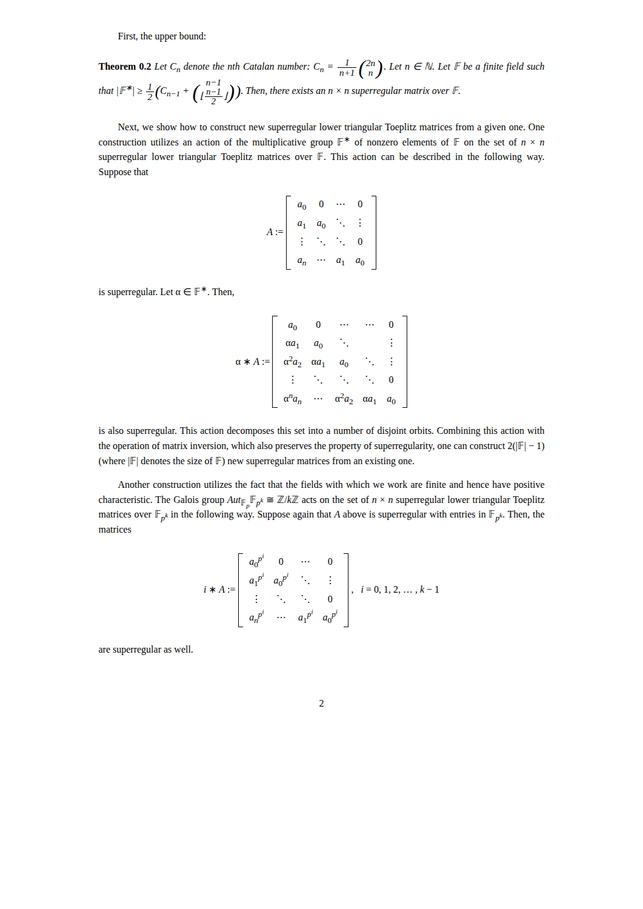First, the upper bound:
Theorem 0.2 Let Cn denote the nth Catalan number: Cn = 1 n+1(2n
n). Let n ∈ ℕ. Let 𝔽 be a finite field such that |𝔽∗| ≥ 12(Cn−1 + (n−1
⌊n−12⌋)). Then, there exists an n × n superregular matrix over 𝔽.
Next, we show how to construct new superregular lower triangular Toeplitz matrices from a given one. One construction utilizes an action of the multiplicative group 𝔽∗ of nonzero elements of 𝔽 on the set of n × n superregular lower triangular Toeplitz matrices over 𝔽. This action can be described in the following way. Suppose that
A :=
| a 0 | 0 | | 0 |
| a 1 | a 0 | | |
| | | | 0 |
| a n | | a 1 | a 0 |
is superregular. Let α ∈ 𝔽∗. Then,
α ∗ A :=
| a 0 | 0 | | | 0 |
| α a 1 | a 0 | | | |
| α 2 a 2 | α a 1 | a 0 | | |
| | | | | 0 |
| α n a n | | α 2 a 2 | α a 1 | a 0 |
is also superregular. This action decomposes this set into a number of disjoint orbits. Combining this action with the operation of matrix inversion, which also preserves the property of superregularity, one can construct 2(|𝔽| − 1) (where |𝔽| denotes the size of 𝔽) new superregular matrices from an existing one.
Another construction utilizes the fact that the fields with which we work are finite and hence have positive characteristic. The Galois group Aut𝔽p𝔽pk ≅ ℤ/k ℤ acts on the set of n × n superregular lower triangular Toeplitz matrices over 𝔽pk in the following way. Suppose again that A above is superregular with entries in 𝔽pk. Then, the matrices
i ∗ A :=
| a 0 p i | 0 | | 0 |
| a 1 p i | a 0 p i | | |
| | | | 0 |
| a n p i | | a 1 p i | a 0 p i |
, i = 0, 1, 2, … , k − 1
are superregular as well.
2